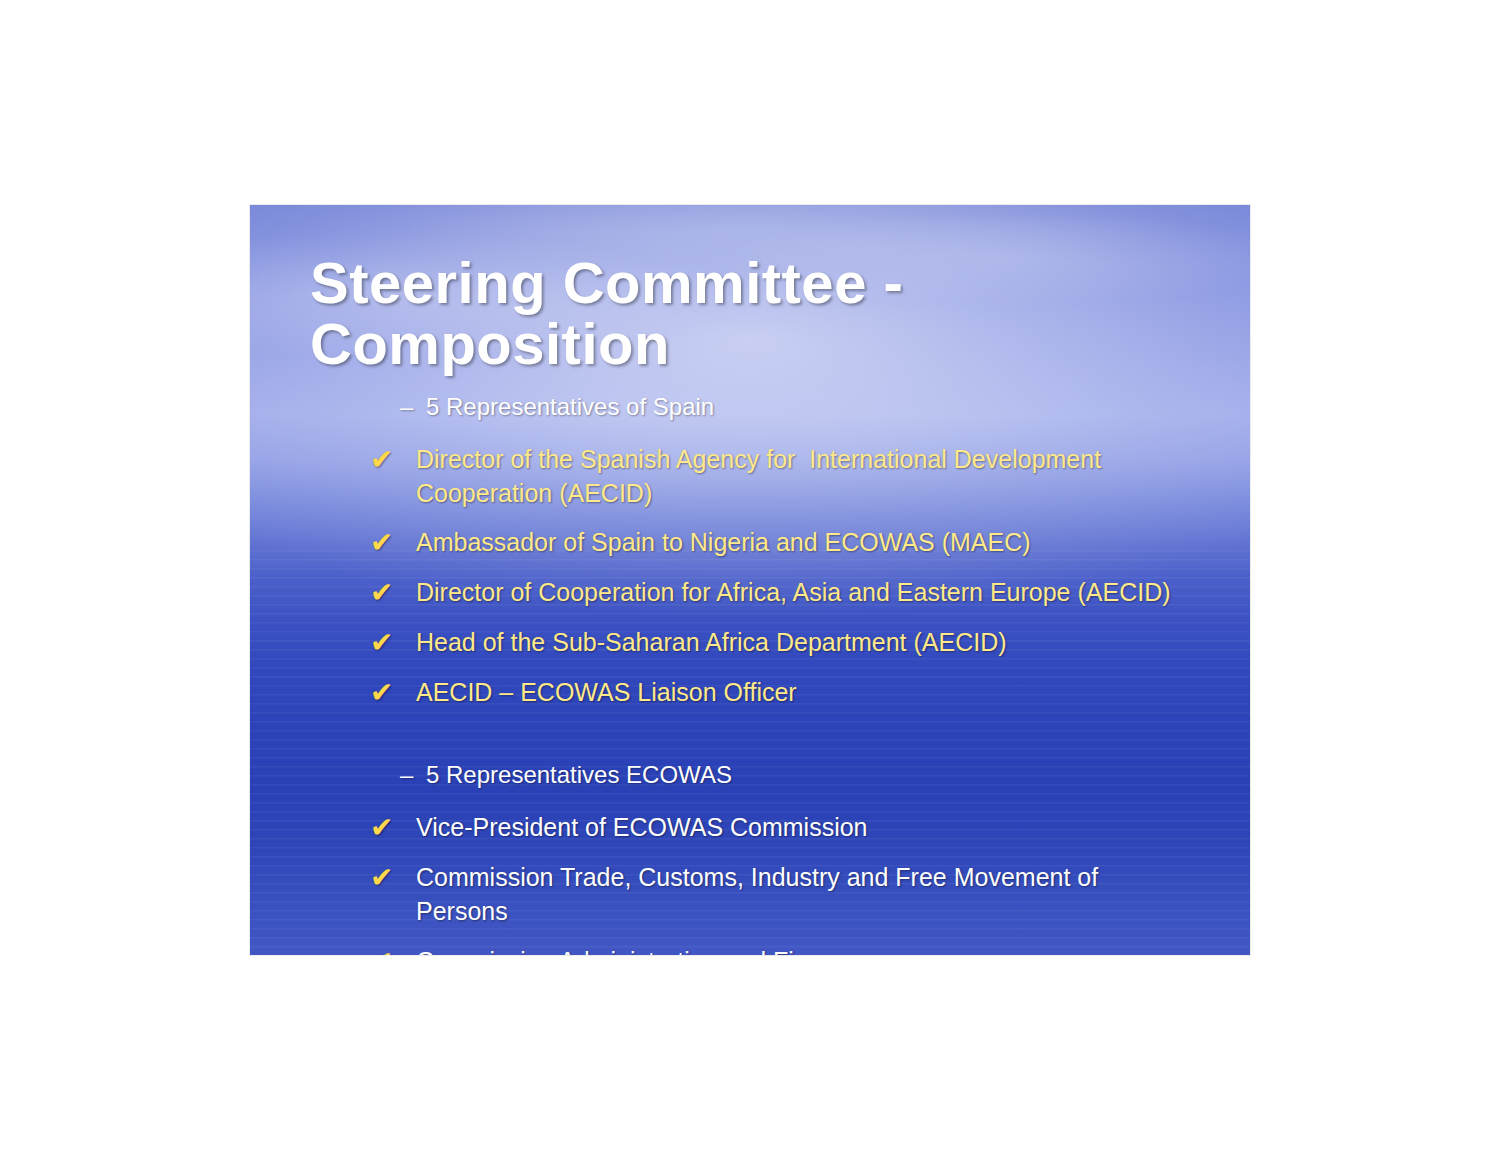Steering Committee - Composition
–5 Representatives of Spain
Director of the Spanish Agency for International Development Cooperation (AECID)
Ambassador of Spain to Nigeria and ECOWAS (MAEC)
Director of Cooperation for Africa, Asia and Eastern Europe (AECID)
Head of the Sub-Saharan Africa Department (AECID)
AECID – ECOWAS Liaison Officer
–5 Representatives ECOWAS
Vice-President of ECOWAS Commission
Commission Trade, Customs, Industry and Free Movement of Persons
Commission Administration and Finance
Commission Human Development and Gender
Commission Political Affairs, Peace and Security